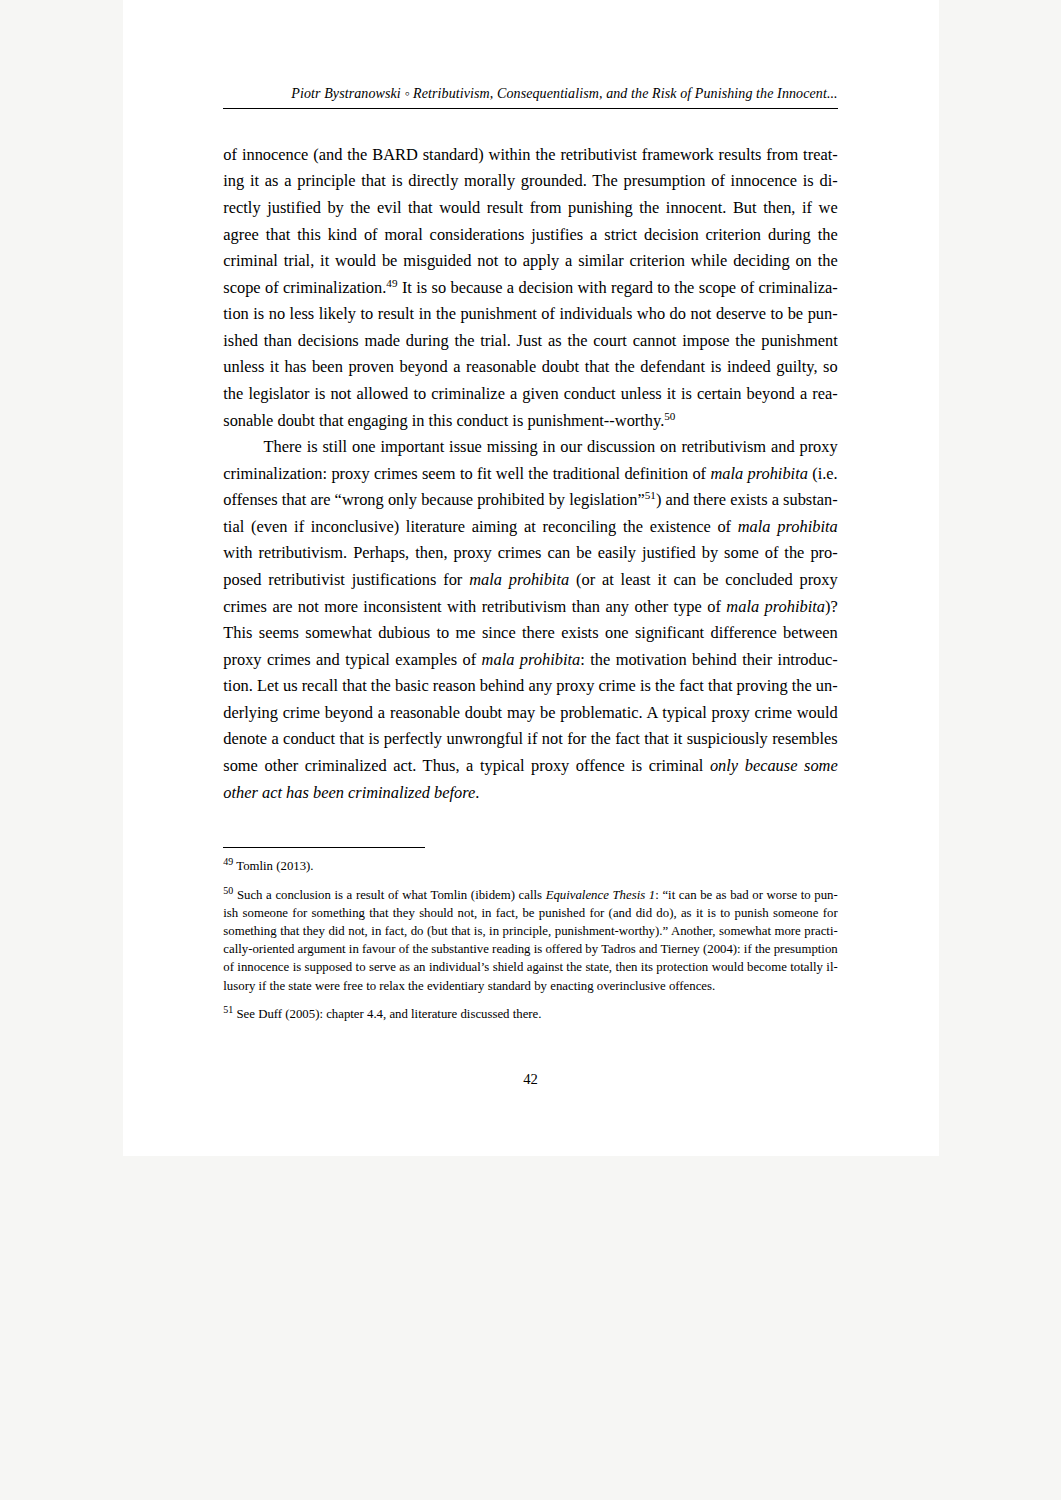Piotr Bystranowski ◦ Retributivism, Consequentialism, and the Risk of Punishing the Innocent...
of innocence (and the BARD standard) within the retributivist framework results from treating it as a principle that is directly morally grounded. The presumption of innocence is directly justified by the evil that would result from punishing the innocent. But then, if we agree that this kind of moral considerations justifies a strict decision criterion during the criminal trial, it would be misguided not to apply a similar criterion while deciding on the scope of criminalization.49 It is so because a decision with regard to the scope of criminalization is no less likely to result in the punishment of individuals who do not deserve to be punished than decisions made during the trial. Just as the court cannot impose the punishment unless it has been proven beyond a reasonable doubt that the defendant is indeed guilty, so the legislator is not allowed to criminalize a given conduct unless it is certain beyond a reasonable doubt that engaging in this conduct is punishment--worthy.50
There is still one important issue missing in our discussion on retributivism and proxy criminalization: proxy crimes seem to fit well the traditional definition of mala prohibita (i.e. offenses that are “wrong only because prohibited by legislation”51) and there exists a substantial (even if inconclusive) literature aiming at reconciling the existence of mala prohibita with retributivism. Perhaps, then, proxy crimes can be easily justified by some of the proposed retributivist justifications for mala prohibita (or at least it can be concluded proxy crimes are not more inconsistent with retributivism than any other type of mala prohibita)? This seems somewhat dubious to me since there exists one significant difference between proxy crimes and typical examples of mala prohibita: the motivation behind their introduction. Let us recall that the basic reason behind any proxy crime is the fact that proving the underlying crime beyond a reasonable doubt may be problematic. A typical proxy crime would denote a conduct that is perfectly unwrongful if not for the fact that it suspiciously resembles some other criminalized act. Thus, a typical proxy offence is criminal only because some other act has been criminalized before.
49 Tomlin (2013).
50 Such a conclusion is a result of what Tomlin (ibidem) calls Equivalence Thesis 1: “it can be as bad or worse to punish someone for something that they should not, in fact, be punished for (and did do), as it is to punish someone for something that they did not, in fact, do (but that is, in principle, punishment-worthy).” Another, somewhat more practically-oriented argument in favour of the substantive reading is offered by Tadros and Tierney (2004): if the presumption of innocence is supposed to serve as an individual’s shield against the state, then its protection would become totally illusory if the state were free to relax the evidentiary standard by enacting overinclusive offences.
51 See Duff (2005): chapter 4.4, and literature discussed there.
42